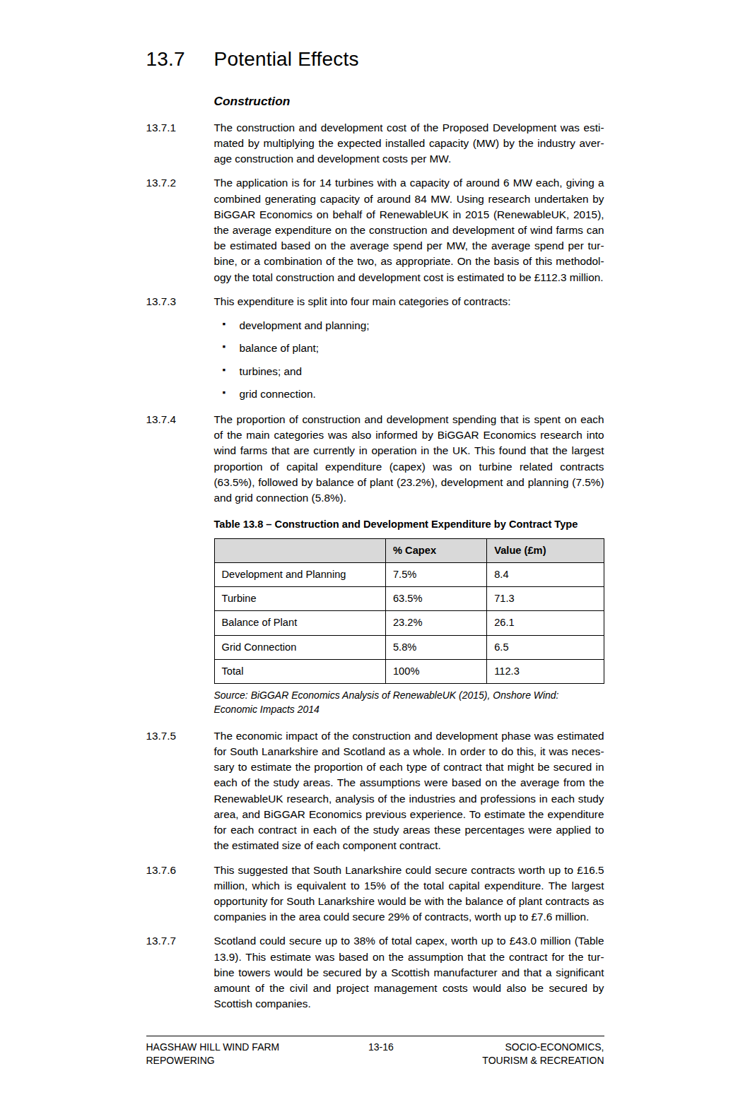13.7 Potential Effects
Construction
13.7.1 The construction and development cost of the Proposed Development was estimated by multiplying the expected installed capacity (MW) by the industry average construction and development costs per MW.
13.7.2 The application is for 14 turbines with a capacity of around 6 MW each, giving a combined generating capacity of around 84 MW. Using research undertaken by BiGGAR Economics on behalf of RenewableUK in 2015 (RenewableUK, 2015), the average expenditure on the construction and development of wind farms can be estimated based on the average spend per MW, the average spend per turbine, or a combination of the two, as appropriate. On the basis of this methodology the total construction and development cost is estimated to be £112.3 million.
13.7.3 This expenditure is split into four main categories of contracts:
development and planning;
balance of plant;
turbines; and
grid connection.
13.7.4 The proportion of construction and development spending that is spent on each of the main categories was also informed by BiGGAR Economics research into wind farms that are currently in operation in the UK. This found that the largest proportion of capital expenditure (capex) was on turbine related contracts (63.5%), followed by balance of plant (23.2%), development and planning (7.5%) and grid connection (5.8%).
Table 13.8 – Construction and Development Expenditure by Contract Type
| | % Capex | Value (£m) |
| --- | --- | --- |
| Development and Planning | 7.5% | 8.4 |
| Turbine | 63.5% | 71.3 |
| Balance of Plant | 23.2% | 26.1 |
| Grid Connection | 5.8% | 6.5 |
| Total | 100% | 112.3 |
Source: BiGGAR Economics Analysis of RenewableUK (2015), Onshore Wind: Economic Impacts 2014
13.7.5 The economic impact of the construction and development phase was estimated for South Lanarkshire and Scotland as a whole. In order to do this, it was necessary to estimate the proportion of each type of contract that might be secured in each of the study areas. The assumptions were based on the average from the RenewableUK research, analysis of the industries and professions in each study area, and BiGGAR Economics previous experience. To estimate the expenditure for each contract in each of the study areas these percentages were applied to the estimated size of each component contract.
13.7.6 This suggested that South Lanarkshire could secure contracts worth up to £16.5 million, which is equivalent to 15% of the total capital expenditure. The largest opportunity for South Lanarkshire would be with the balance of plant contracts as companies in the area could secure 29% of contracts, worth up to £7.6 million.
13.7.7 Scotland could secure up to 38% of total capex, worth up to £43.0 million (Table 13.9). This estimate was based on the assumption that the contract for the turbine towers would be secured by a Scottish manufacturer and that a significant amount of the civil and project management costs would also be secured by Scottish companies.
HAGSHAW HILL WIND FARM
REPOWERING
13-16
SOCIO-ECONOMICS,
TOURISM & RECREATION